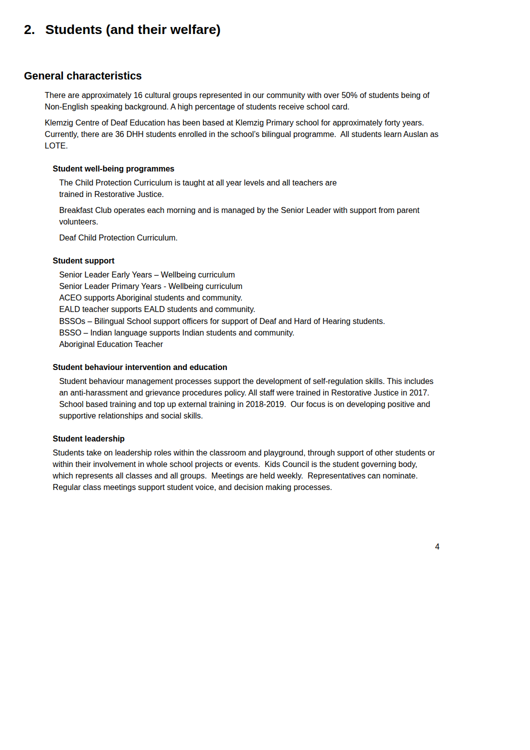2. Students (and their welfare)
General characteristics
There are approximately 16 cultural groups represented in our community with over 50% of students being of Non-English speaking background. A high percentage of students receive school card.
Klemzig Centre of Deaf Education has been based at Klemzig Primary school for approximately forty years. Currently, there are 36 DHH students enrolled in the school’s bilingual programme. All students learn Auslan as LOTE.
Student well-being programmes
The Child Protection Curriculum is taught at all year levels and all teachers are
trained in Restorative Justice.
Breakfast Club operates each morning and is managed by the Senior Leader with support from parent volunteers.
Deaf Child Protection Curriculum.
Student support
Senior Leader Early Years – Wellbeing curriculum
Senior Leader Primary Years - Wellbeing curriculum
ACEO supports Aboriginal students and community.
EALD teacher supports EALD students and community.
BSSOs – Bilingual School support officers for support of Deaf and Hard of Hearing students.
BSSO – Indian language supports Indian students and community.
Aboriginal Education Teacher
Student behaviour intervention and education
Student behaviour management processes support the development of self-regulation skills. This includes an anti-harassment and grievance procedures policy. All staff were trained in Restorative Justice in 2017. School based training and top up external training in 2018-2019. Our focus is on developing positive and supportive relationships and social skills.
Student leadership
Students take on leadership roles within the classroom and playground, through support of other students or within their involvement in whole school projects or events. Kids Council is the student governing body, which represents all classes and all groups. Meetings are held weekly. Representatives can nominate. Regular class meetings support student voice, and decision making processes.
4